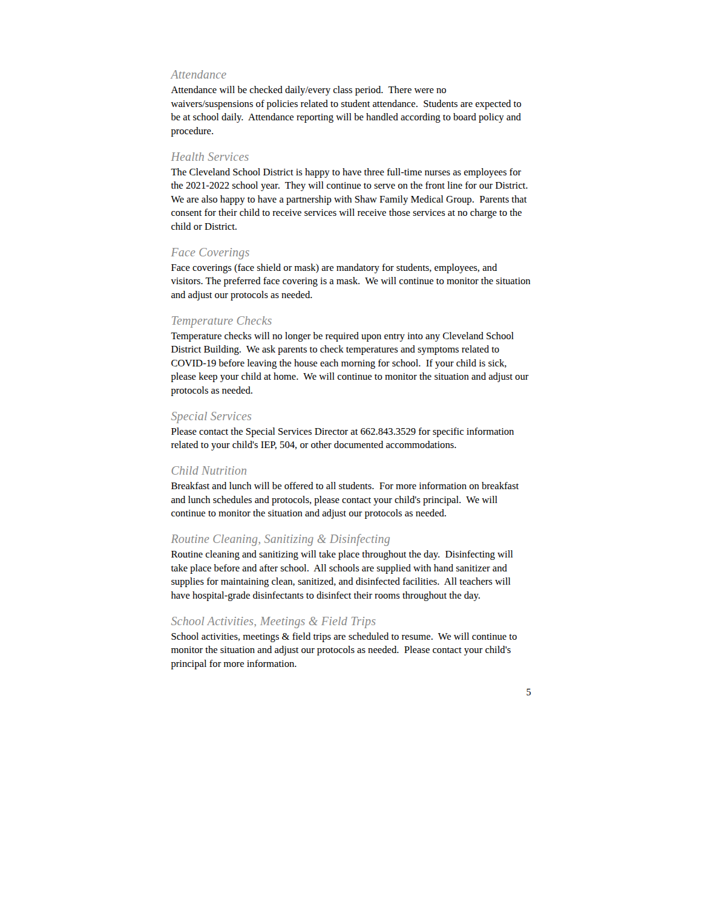Attendance
Attendance will be checked daily/every class period. There were no waivers/suspensions of policies related to student attendance. Students are expected to be at school daily. Attendance reporting will be handled according to board policy and procedure.
Health Services
The Cleveland School District is happy to have three full-time nurses as employees for the 2021-2022 school year. They will continue to serve on the front line for our District. We are also happy to have a partnership with Shaw Family Medical Group. Parents that consent for their child to receive services will receive those services at no charge to the child or District.
Face Coverings
Face coverings (face shield or mask) are mandatory for students, employees, and visitors. The preferred face covering is a mask. We will continue to monitor the situation and adjust our protocols as needed.
Temperature Checks
Temperature checks will no longer be required upon entry into any Cleveland School District Building. We ask parents to check temperatures and symptoms related to COVID-19 before leaving the house each morning for school. If your child is sick, please keep your child at home. We will continue to monitor the situation and adjust our protocols as needed.
Special Services
Please contact the Special Services Director at 662.843.3529 for specific information related to your child's IEP, 504, or other documented accommodations.
Child Nutrition
Breakfast and lunch will be offered to all students. For more information on breakfast and lunch schedules and protocols, please contact your child's principal. We will continue to monitor the situation and adjust our protocols as needed.
Routine Cleaning, Sanitizing & Disinfecting
Routine cleaning and sanitizing will take place throughout the day. Disinfecting will take place before and after school. All schools are supplied with hand sanitizer and supplies for maintaining clean, sanitized, and disinfected facilities. All teachers will have hospital-grade disinfectants to disinfect their rooms throughout the day.
School Activities, Meetings & Field Trips
School activities, meetings & field trips are scheduled to resume. We will continue to monitor the situation and adjust our protocols as needed. Please contact your child's principal for more information.
5